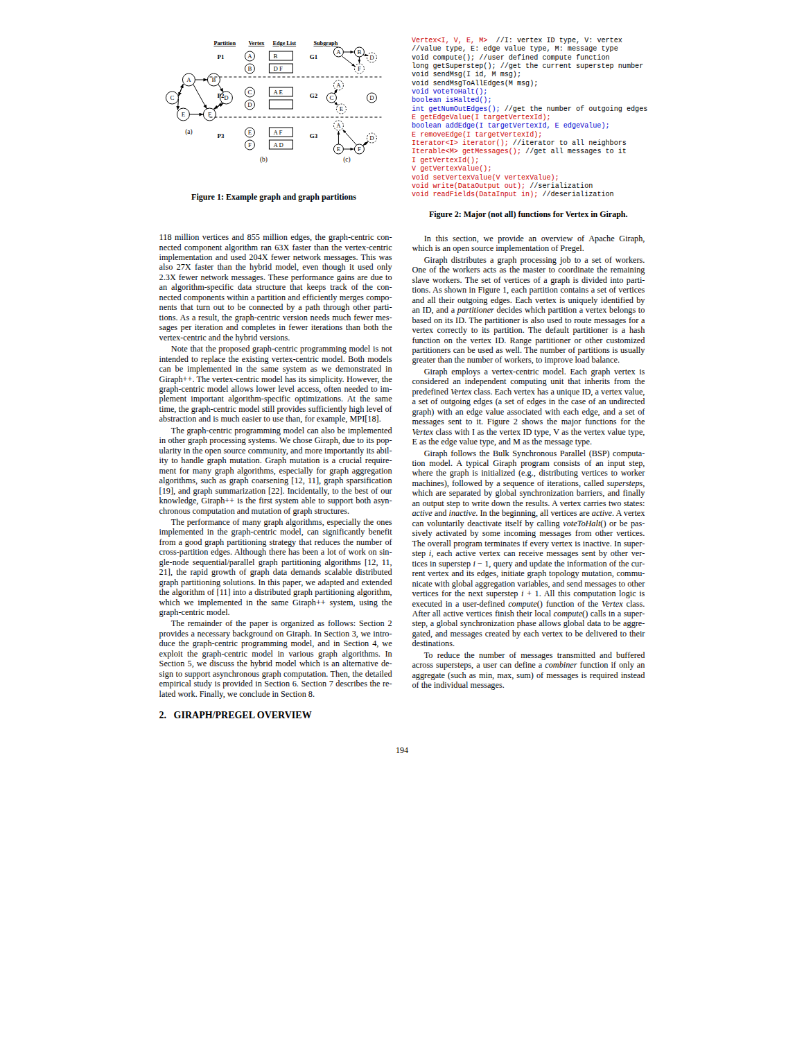Partition Vertex Edge List Subgraph A B C D E F P1 A B B D F P2 C D A E P3 E F A F A D G1 A B D F G2 A C D E G3 A D E F (a) (b) (c)
Figure 1: Example graph and graph partitions
Vertex<I, V, E, M>  //I: vertex ID type, V: vertex
//value type, E: edge value type, M: message type
void compute(); //user defined compute function
long getSuperstep(); //get the current superstep number
void sendMsg(I id, M msg);
void sendMsgToAllEdges(M msg);
void voteToHalt();
boolean isHalted();
int getNumOutEdges(); //get the number of outgoing edges
E getEdgeValue(I targetVertexId);
boolean addEdge(I targetVertexId, E edgeValue);
E removeEdge(I targetVertexId);
Iterator<I> iterator(); //iterator to all neighbors
Iterable<M> getMessages(); //get all messages to it
I getVertexId();
V getVertexValue();
void setVertexValue(V vertexValue);
void write(DataOutput out); //serialization
void readFields(DataInput in); //deserialization
Figure 2: Major (not all) functions for Vertex in Giraph.
118 million vertices and 855 million edges, the graph-centric connected component algorithm ran 63X faster than the vertex-centric implementation and used 204X fewer network messages. This was also 27X faster than the hybrid model, even though it used only 2.3X fewer network messages. These performance gains are due to an algorithm-specific data structure that keeps track of the connected components within a partition and efficiently merges components that turn out to be connected by a path through other partitions. As a result, the graph-centric version needs much fewer messages per iteration and completes in fewer iterations than both the vertex-centric and the hybrid versions.
Note that the proposed graph-centric programming model is not intended to replace the existing vertex-centric model. Both models can be implemented in the same system as we demonstrated in Giraph++. The vertex-centric model has its simplicity. However, the graph-centric model allows lower level access, often needed to implement important algorithm-specific optimizations. At the same time, the graph-centric model still provides sufficiently high level of abstraction and is much easier to use than, for example, MPI[18].
The graph-centric programming model can also be implemented in other graph processing systems. We chose Giraph, due to its popularity in the open source community, and more importantly its ability to handle graph mutation. Graph mutation is a crucial requirement for many graph algorithms, especially for graph aggregation algorithms, such as graph coarsening [12, 11], graph sparsification [19], and graph summarization [22]. Incidentally, to the best of our knowledge, Giraph++ is the first system able to support both asynchronous computation and mutation of graph structures.
The performance of many graph algorithms, especially the ones implemented in the graph-centric model, can significantly benefit from a good graph partitioning strategy that reduces the number of cross-partition edges. Although there has been a lot of work on single-node sequential/parallel graph partitioning algorithms [12, 11, 21], the rapid growth of graph data demands scalable distributed graph partitioning solutions. In this paper, we adapted and extended the algorithm of [11] into a distributed graph partitioning algorithm, which we implemented in the same Giraph++ system, using the graph-centric model.
The remainder of the paper is organized as follows: Section 2 provides a necessary background on Giraph. In Section 3, we introduce the graph-centric programming model, and in Section 4, we exploit the graph-centric model in various graph algorithms. In Section 5, we discuss the hybrid model which is an alternative design to support asynchronous graph computation. Then, the detailed empirical study is provided in Section 6. Section 7 describes the related work. Finally, we conclude in Section 8.
2. GIRAPH/PREGEL OVERVIEW
In this section, we provide an overview of Apache Giraph, which is an open source implementation of Pregel.
Giraph distributes a graph processing job to a set of workers. One of the workers acts as the master to coordinate the remaining slave workers. The set of vertices of a graph is divided into partitions. As shown in Figure 1, each partition contains a set of vertices and all their outgoing edges. Each vertex is uniquely identified by an ID, and a partitioner decides which partition a vertex belongs to based on its ID. The partitioner is also used to route messages for a vertex correctly to its partition. The default partitioner is a hash function on the vertex ID. Range partitioner or other customized partitioners can be used as well. The number of partitions is usually greater than the number of workers, to improve load balance.
Giraph employs a vertex-centric model. Each graph vertex is considered an independent computing unit that inherits from the predefined Vertex class. Each vertex has a unique ID, a vertex value, a set of outgoing edges (a set of edges in the case of an undirected graph) with an edge value associated with each edge, and a set of messages sent to it. Figure 2 shows the major functions for the Vertex class with I as the vertex ID type, V as the vertex value type, E as the edge value type, and M as the message type.
Giraph follows the Bulk Synchronous Parallel (BSP) computation model. A typical Giraph program consists of an input step, where the graph is initialized (e.g., distributing vertices to worker machines), followed by a sequence of iterations, called supersteps, which are separated by global synchronization barriers, and finally an output step to write down the results. A vertex carries two states: active and inactive. In the beginning, all vertices are active. A vertex can voluntarily deactivate itself by calling voteToHalt() or be passively activated by some incoming messages from other vertices. The overall program terminates if every vertex is inactive. In superstep i, each active vertex can receive messages sent by other vertices in superstep i − 1, query and update the information of the current vertex and its edges, initiate graph topology mutation, communicate with global aggregation variables, and send messages to other vertices for the next superstep i + 1. All this computation logic is executed in a user-defined compute() function of the Vertex class. After all active vertices finish their local compute() calls in a superstep, a global synchronization phase allows global data to be aggregated, and messages created by each vertex to be delivered to their destinations.
To reduce the number of messages transmitted and buffered across supersteps, a user can define a combiner function if only an aggregate (such as min, max, sum) of messages is required instead of the individual messages.
194